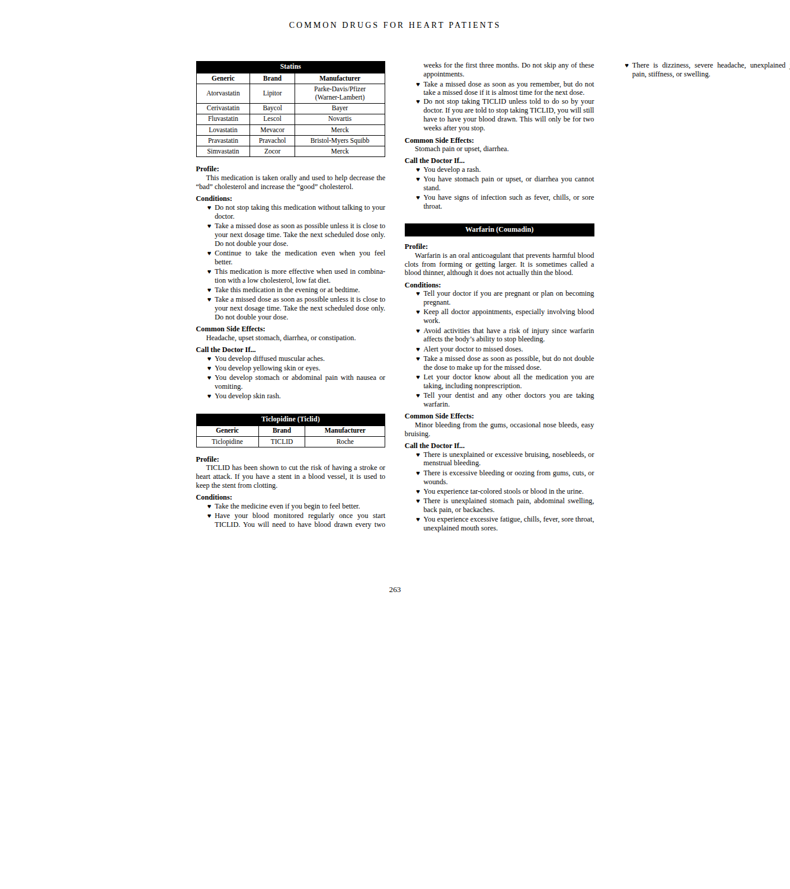Common Drugs for Heart Patients
Statins
| Generic | Brand | Manufacturer |
| --- | --- | --- |
| Atorvastatin | Lipitor | Parke-Davis/Pfizer (Warner-Lambert) |
| Cerivastatin | Baycol | Bayer |
| Fluvastatin | Lescol | Novartis |
| Lovastatin | Mevacor | Merck |
| Pravastatin | Pravachol | Bristol-Myers Squibb |
| Simvastatin | Zocor | Merck |
Profile:
This medication is taken orally and used to help decrease the “bad” cholesterol and increase the “good” cholesterol.
Conditions:
Do not stop taking this medication without talking to your doctor.
Take a missed dose as soon as possible unless it is close to your next dosage time. Take the next scheduled dose only. Do not double your dose.
Continue to take the medication even when you feel better.
This medication is more effective when used in combination with a low cholesterol, low fat diet.
Take this medication in the evening or at bedtime.
Take a missed dose as soon as possible unless it is close to your next dosage time. Take the next scheduled dose only. Do not double your dose.
Common Side Effects:
Headache, upset stomach, diarrhea, or constipation.
Call the Doctor If...
You develop diffused muscular aches.
You develop yellowing skin or eyes.
You develop stomach or abdominal pain with nausea or vomiting.
You develop skin rash.
Ticlopidine (Ticlid)
| Generic | Brand | Manufacturer |
| --- | --- | --- |
| Ticlopidine | TICLID | Roche |
Profile:
TICLID has been shown to cut the risk of having a stroke or heart attack. If you have a stent in a blood vessel, it is used to keep the stent from clotting.
Conditions:
Take the medicine even if you begin to feel better.
Have your blood monitored regularly once you start TICLID. You will need to have blood drawn every two weeks for the first three months. Do not skip any of these appointments.
Take a missed dose as soon as you remember, but do not take a missed dose if it is almost time for the next dose.
Do not stop taking TICLID unless told to do so by your doctor. If you are told to stop taking TICLID, you will still have to have your blood drawn. This will only be for two weeks after you stop.
Common Side Effects:
Stomach pain or upset, diarrhea.
Call the Doctor If...
You develop a rash.
You have stomach pain or upset, or diarrhea you cannot stand.
You have signs of infection such as fever, chills, or sore throat.
Warfarin (Coumadin)
Profile:
Warfarin is an oral anticoagulant that prevents harmful blood clots from forming or getting larger. It is sometimes called a blood thinner, although it does not actually thin the blood.
Conditions:
Tell your doctor if you are pregnant or plan on becoming pregnant.
Keep all doctor appointments, especially involving blood work.
Avoid activities that have a risk of injury since warfarin affects the body’s ability to stop bleeding.
Alert your doctor to missed doses.
Take a missed dose as soon as possible, but do not double the dose to make up for the missed dose.
Let your doctor know about all the medication you are taking, including nonprescription.
Tell your dentist and any other doctors you are taking warfarin.
Common Side Effects:
Minor bleeding from the gums, occasional nose bleeds, easy bruising.
Call the Doctor If...
There is unexplained or excessive bruising, nosebleeds, or menstrual bleeding.
There is excessive bleeding or oozing from gums, cuts, or wounds.
You experience tar-colored stools or blood in the urine.
There is unexplained stomach pain, abdominal swelling, back pain, or backaches.
You experience excessive fatigue, chills, fever, sore throat, unexplained mouth sores.
There is dizziness, severe headache, unexplained joint pain, stiffness, or swelling.
263